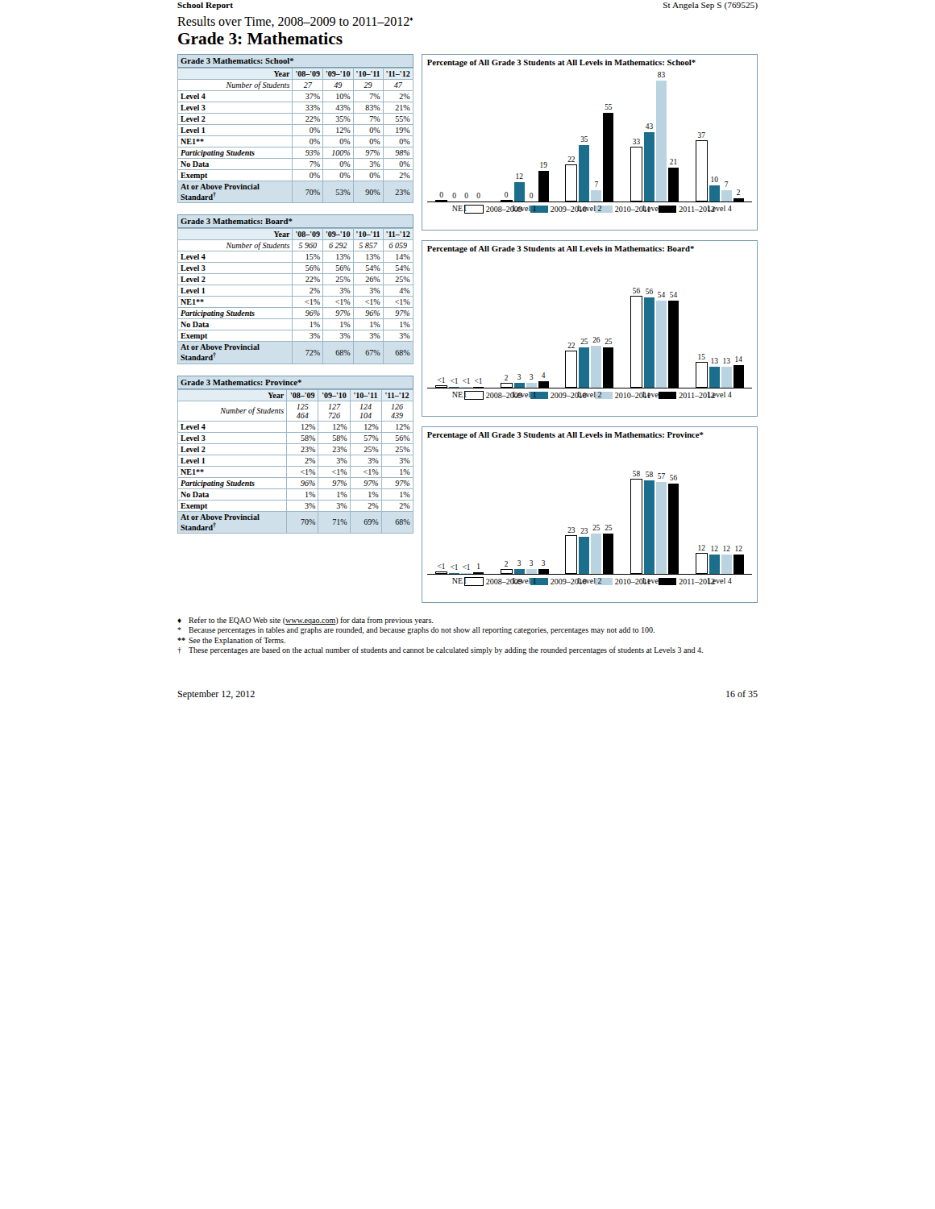School Report
St Angela Sep S (769525)
Results over Time, 2008–2009 to 2011–2012♦
Grade 3: Mathematics
Grade 3 Mathematics: School*
| Year | '08–'09 | '09–'10 | '10–'11 | '11–'12 |
| --- | --- | --- | --- | --- |
| Number of Students | 27 | 49 | 29 | 47 |
| Level 4 | 37% | 10% | 7% | 2% |
| Level 3 | 33% | 43% | 83% | 21% |
| Level 2 | 22% | 35% | 7% | 55% |
| Level 1 | 0% | 12% | 0% | 19% |
| NE1** | 0% | 0% | 0% | 0% |
| Participating Students | 93% | 100% | 97% | 98% |
| No Data | 7% | 0% | 3% | 0% |
| Exempt | 0% | 0% | 0% | 2% |
| At or Above Provincial Standard † | 70% | 53% | 90% | 23% |
Grade 3 Mathematics: Board*
| Year | '08–'09 | '09–'10 | '10–'11 | '11–'12 |
| --- | --- | --- | --- | --- |
| Number of Students | 5 960 | 6 292 | 5 857 | 6 059 |
| Level 4 | 15% | 13% | 13% | 14% |
| Level 3 | 56% | 56% | 54% | 54% |
| Level 2 | 22% | 25% | 26% | 25% |
| Level 1 | 2% | 3% | 3% | 4% |
| NE1** | <1% | <1% | <1% | <1% |
| Participating Students | 96% | 97% | 96% | 97% |
| No Data | 1% | 1% | 1% | 1% |
| Exempt | 3% | 3% | 3% | 3% |
| At or Above Provincial Standard † | 72% | 68% | 67% | 68% |
Grade 3 Mathematics: Province*
| Year | '08–'09 | '09–'10 | '10–'11 | '11–'12 |
| --- | --- | --- | --- | --- |
| Number of Students | 125 464 | 127 726 | 124 104 | 126 439 |
| Level 4 | 12% | 12% | 12% | 12% |
| Level 3 | 58% | 58% | 57% | 56% |
| Level 2 | 23% | 23% | 25% | 25% |
| Level 1 | 2% | 3% | 3% | 3% |
| NE1** | <1% | <1% | <1% | 1% |
| Participating Students | 96% | 97% | 97% | 97% |
| No Data | 1% | 1% | 1% | 1% |
| Exempt | 3% | 3% | 2% | 2% |
| At or Above Provincial Standard † | 70% | 71% | 69% | 68% |
Percentage of All Grade 3 Students at All Levels in Mathematics: School*
0
0
0
0
0
12
0
19
22
35
7
55
33
43
83
21
37
10
7
2
NE1
Level 1
Level 2
Level 3
Level 4
2008–2009
2009–2010
2010–2011
2011–2012
Percentage of All Grade 3 Students at All Levels in Mathematics: Board*
<1
<1
<1
<1
2
3
3
4
22
25
26
25
56
56
54
54
15
13
13
14
NE1
Level 1
Level 2
Level 3
Level 4
2008–2009
2009–2010
2010–2011
2011–2012
Percentage of All Grade 3 Students at All Levels in Mathematics: Province*
<1
<1
<1
1
2
3
3
3
23
23
25
25
58
58
57
56
12
12
12
12
NE1
Level 1
Level 2
Level 3
Level 4
2008–2009
2009–2010
2010–2011
2011–2012
| ♦ | Refer to the EQAO Web site ( www.eqao.com ) for data from previous years. |
| * | Because percentages in tables and graphs are rounded, and because graphs do not show all reporting categories, percentages may not add to 100. |
| ** | See the Explanation of Terms. |
| † | These percentages are based on the actual number of students and cannot be calculated simply by adding the rounded percentages of students at Levels 3 and 4. |
September 12, 2012
16 of 35